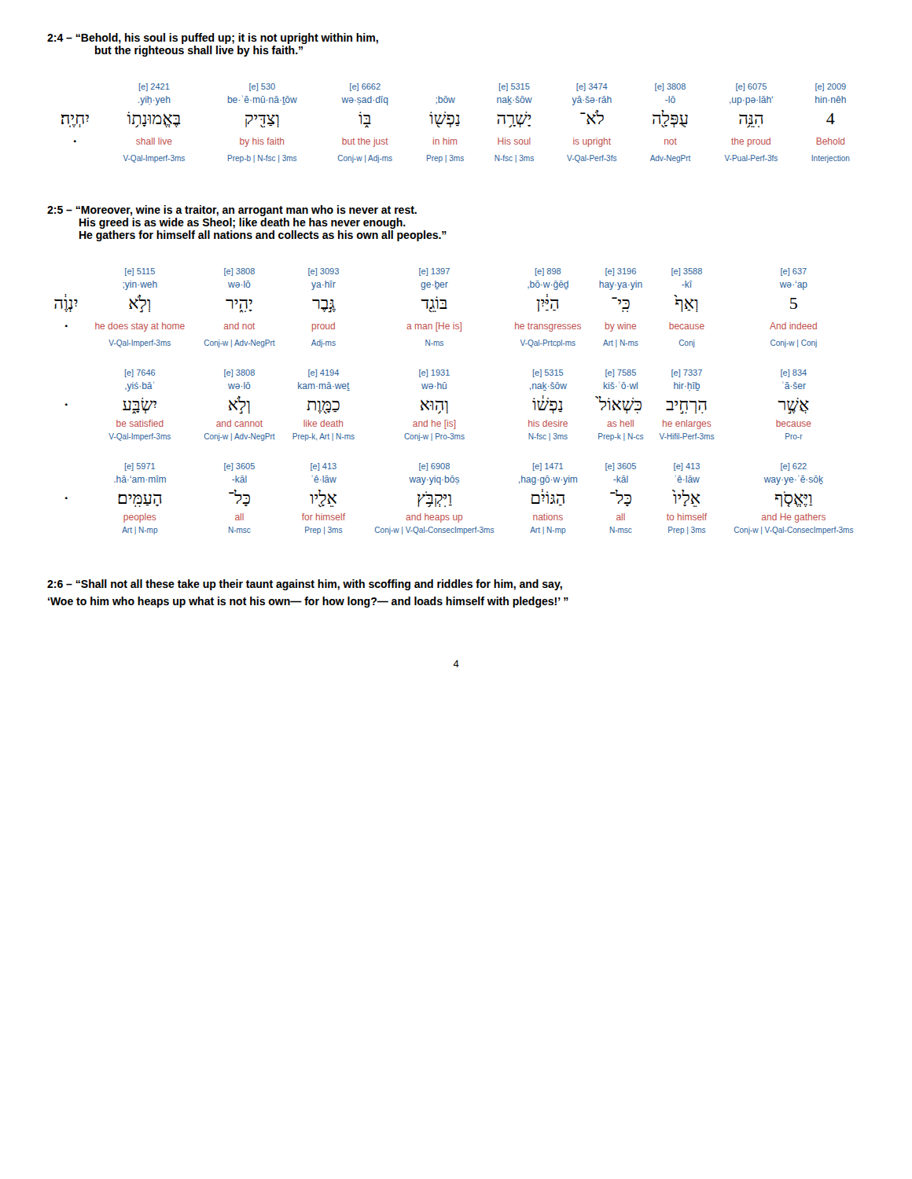2:4 – “Behold, his soul is puffed up; it is not upright within him, but the righteous shall live by his faith.”
| 2009 [e] | 6075 [e] | 3808 [e] | 3474 [e] | 5315 [e] | | 6662 [e] | 530 [e] | 2421 [e] | |
| hin·nêh | ‘up·pə·lāh, | lō- | yā·šə·rāh | naḵ·šōw | bōw; | wə·ṣad·dîq | be·ʾĕ·mū·nā·ṯōw | yiḥ·yeh. | |
| 4 | הִנֵּ֥ה | עֻפְּלָ֖ה | לֹא־ | יָשְׁרָ֥ה | נַפְשׁ֖וֹ | בּ֑וֹ | וְצַדִּ֖יק | בֶּאֱמוּנָת֥וֹ | יִחְיֶֽה׃ |
| Behold | the proud | not | is upright | His soul | in him | but the just | by his faith | shall live | ・ |
| Interjection | V-Pual-Perf-3fs | Adv-NegPrt | V-Qal-Perf-3fs | N-fsc / 3ms | Prep / 3ms | Conj-w / Adj-ms | Prep-b / N-fsc / 3ms | V-Qal-Imperf-3ms | |
2:5 – “Moreover, wine is a traitor, an arrogant man who is never at rest. His greed is as wide as Sheol; like death he has never enough. He gathers for himself all nations and collects as his own all peoples.”
| 637 [e] | 3588 [e] | 3196 [e] | 898 [e] | 1397 [e] | 3093 [e] | 3808 [e] | 5115 [e] | |
| wə·‘ap | kî- | hay·ya·yin | bō·w·ĝēḏ, | ge·ḇer | ya·hîr | wə·lō | yin·weh; | |
| 5 | וְאַף֙ | כִּֽי־ | הַיַּ֔יִן | בּוֹגֵ֖ד | גֶּ֣בֶר | יָהִ֑יר | וְלֹ֣א | יִנְוֶ֔ה |
| And indeed | because | by wine | he transgresses | [He is] a man | proud | and not | he does stay at home | ・ |
| Conj-w / Conj | Conj | Art / N-ms | V-Qal-Prtcpl-ms | N-ms | Adj-ms | Conj-w / Adv-NegPrt | V-Qal-Imperf-3ms | |
| 834 [e] | 7337 [e] | 7585 [e] | 5315 [e] | 1931 [e] | 4194 [e] | 3808 [e] | 7646 [e] | |
| ʾă·šer | hir·ḥîḇ | kiš·ʾō·wl | naḵ·šōw, | wə·hū | kam·mā·weṯ | wə·lō | yiś·bāʾ, | |
| אֲשֶׁ֣ר | הִרְחִ֣יב | כִּשְׁאוֹל֙ | נַפְשׁ֔וֹ | וְה֥וּא | כַמָּ֖וֶת | וְלֹ֣א | יִשְׂבָּ֑ע | ・ |
| because | he enlarges | as hell | his desire | and he [is] | like death | and cannot | be satisfied | |
| Pro-r | V-Hifil-Perf-3ms | Prep-k / N-cs | N-fsc / 3ms | Conj-w / Pro-3ms | Prep-k, Art / N-ms | Conj-w / Adv-NegPrt | V-Qal-Imperf-3ms | |
| 622 [e] | 413 [e] | 3605 [e] | 1471 [e] | 6908 [e] | 413 [e] | 3605 [e] | 5971 [e] | |
| way·ye·ʾĕ·sōḵ | ʾê·lāw | kāl- | hag·gō·w·yim, | way·yiq·bōṣ | ʾê·lāw | kāl- | hā·‘am·mîm. | |
| וַיֶּאֱסֹ֤ף | אֵלָיו֙ | כָּל־ | הַגּוֹיִ֔ם | וַיִּקְבֹּ֥ץ | אֵלָ֖יו | כָּל־ | הָעַמִּֽים׃ | ・ |
| and He gathers | to himself | all | nations | and heaps up | for himself | all | peoples | |
| Conj-w / V-Qal-ConsecImperf-3ms | Prep / 3ms | N-msc | Art / N-mp | Conj-w / V-Qal-ConsecImperf-3ms | Prep / 3ms | N-msc | Art / N-mp | |
2:6 – “Shall not all these take up their taunt against him, with scoffing and riddles for him, and say,
‘Woe to him who heaps up what is not his own— for how long?— and loads himself with pledges!’ ”
4